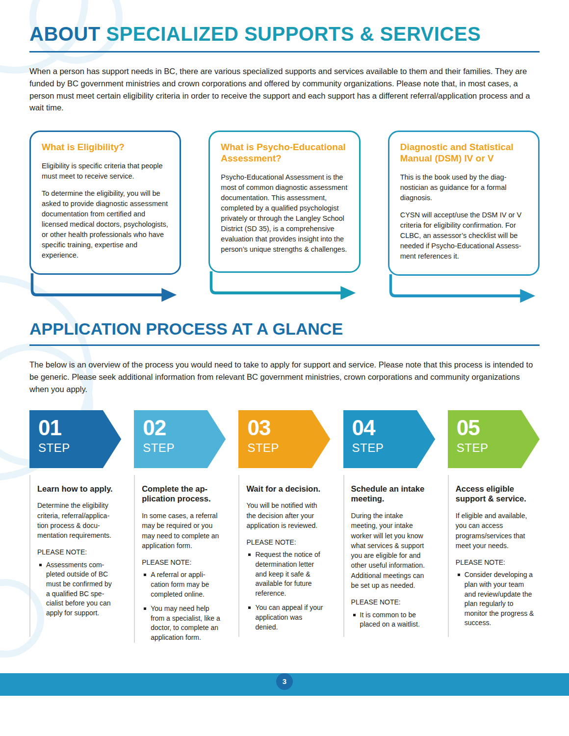About Specialized Supports & Services
When a person has support needs in BC, there are various specialized supports and services available to them and their families. They are funded by BC government ministries and crown corporations and offered by com­munity organizations. Please note that, in most cases, a person must meet certain eligibility criteria in order to receive the support and each support has a different referral/application process and a wait time.
What is Eligibility?
Eligibility is specific criteria that people must meet to receive service.
To determine the eligibility, you will be asked to provide diagnostic assessment documentation from certified and licensed medical doc­tors, psychologists, or other health professionals who have specific training, expertise and experience.
What is Psycho-Educa­tional Assessment?
Psycho-Educational Assessment is the most of common diagnostic assessment documentation. This assessment, completed by a qualified psychologist privately or through the Langley School District (SD 35), is a comprehensive evaluation that pro­vides insight into the person’s unique strengths & challenges.
Diagnostic and Statistical Manual (DSM) IV or V
This is the book used by the diag­nostician as guidance for a formal diagnosis.
CYSN will accept/use the DSM IV or V criteria for eligibility confirmation. For CLBC, an assessor’s checklist will be needed if Psycho-Educational Assess­ment references it.
Application Process at a Glance
The below is an overview of the process you would need to take to apply for support and service. Please note that this process is intended to be generic. Please seek additional information from relevant BC government ministries, crown corporations and community organizations when you apply.
01 STEP
Learn how to apply.
Determine the eligibility criteria, referral/applica­tion process & docu­mentation requirements.
PLEASE NOTE:
Assessments com­pleted outside of BC must be confirmed by a qualified BC spe­cialist before you can apply for support.
02 STEP
Complete the ap­plication process.
In some cases, a referral may be required or you may need to complete an application form.
PLEASE NOTE:
A referral or appli­cation form may be completed online.
You may need help from a specialist, like a doctor, to complete an application form.
03 STEP
Wait for a decision.
You will be notified with the decision after your application is reviewed.
PLEASE NOTE:
Request the notice of determination letter and keep it safe & available for future reference.
You can appeal if your application was denied.
04 STEP
Schedule an intake meeting.
During the intake meeting, your intake worker will let you know what services & support you are eligible for and other useful information. Additional meetings can be set up as needed.
PLEASE NOTE:
It is common to be placed on a waitlist.
05 STEP
Access eligible support & ser­vice.
If eligible and avail­able, you can access programs/services that meet your needs.
PLEASE NOTE:
Consider develop­ing a plan with your team and review/update the plan reg­ularly to monitor the progress & success.
3